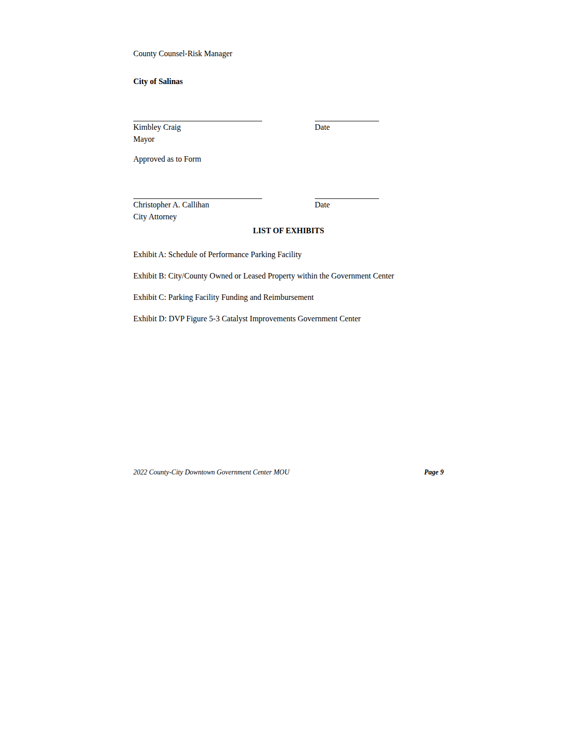County Counsel-Risk Manager
City of Salinas
Kimbley Craig
Date
Mayor
Approved as to Form
Christopher A. Callihan
Date
City Attorney
LIST OF EXHIBITS
Exhibit A: Schedule of Performance Parking Facility
Exhibit B: City/County Owned or Leased Property within the Government Center
Exhibit C: Parking Facility Funding and Reimbursement
Exhibit D: DVP Figure 5-3 Catalyst Improvements Government Center
2022 County-City Downtown Government Center MOU Page 9